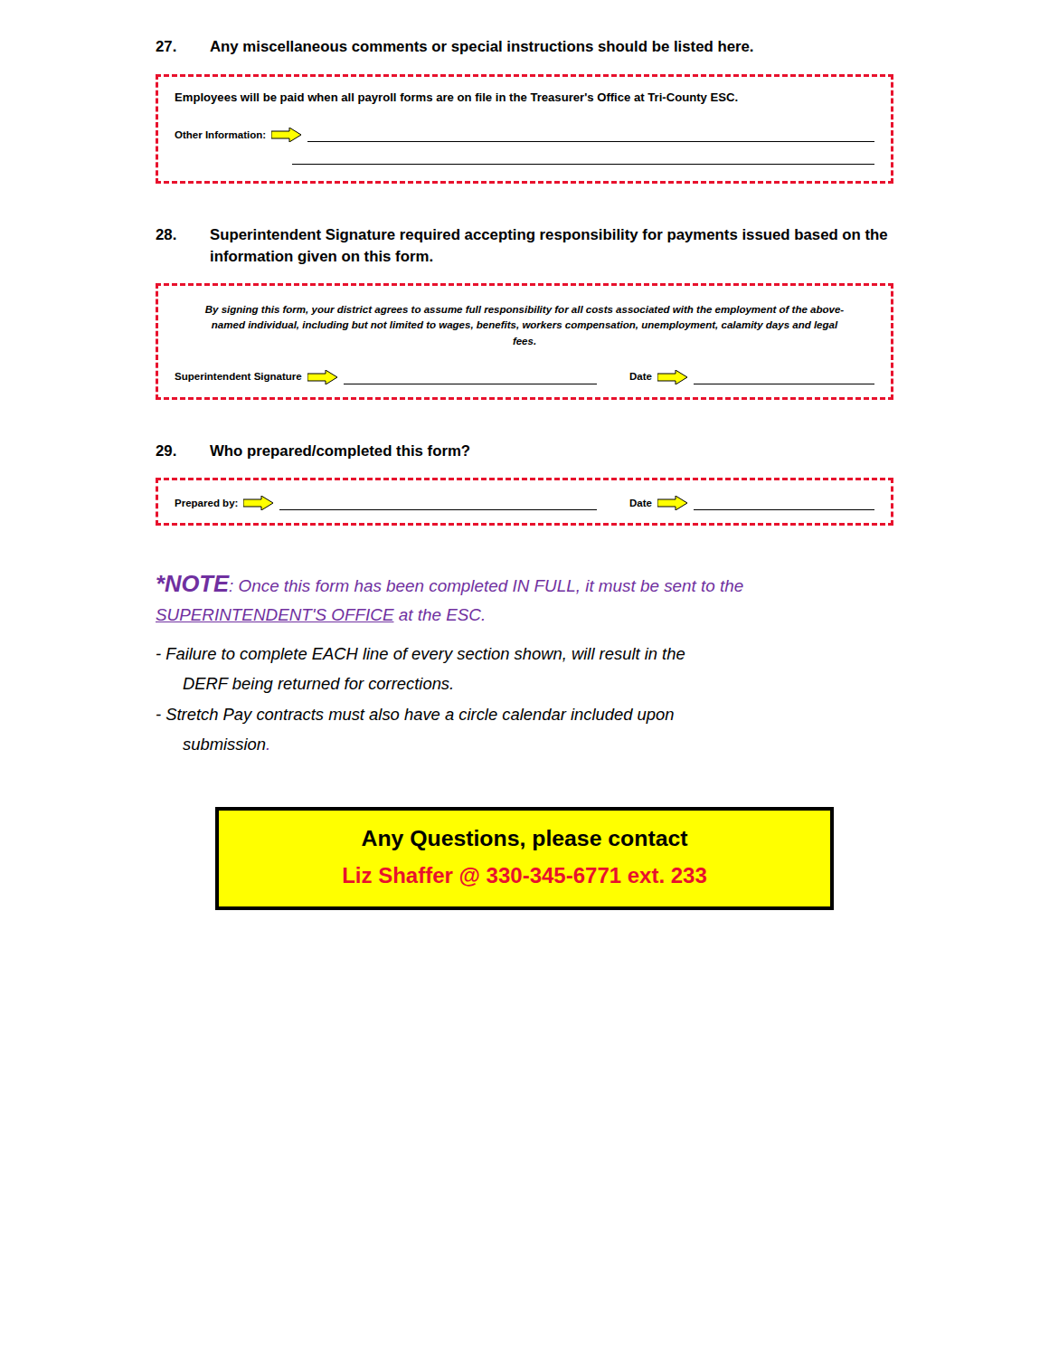27. Any miscellaneous comments or special instructions should be listed here.
Employees will be paid when all payroll forms are on file in the Treasurer's Office at Tri-County ESC.
Other Information:
28. Superintendent Signature required accepting responsibility for payments issued based on the information given on this form.
By signing this form, your district agrees to assume full responsibility for all costs associated with the employment of the above-named individual, including but not limited to wages, benefits, workers compensation, unemployment, calamity days and legal fees.
Superintendent Signature Date
29. Who prepared/completed this form?
Prepared by: Date
*NOTE: Once this form has been completed IN FULL, it must be sent to the SUPERINTENDENT'S OFFICE at the ESC.
- Failure to complete EACH line of every section shown, will result in the
DERF being returned for corrections.
- Stretch Pay contracts must also have a circle calendar included upon
submission.
Any Questions, please contact
Liz Shaffer @ 330-345-6771 ext. 233